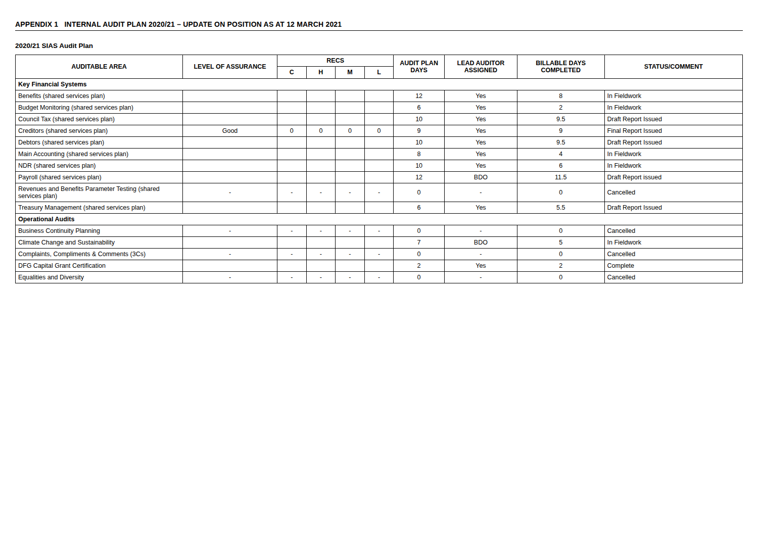APPENDIX 1 INTERNAL AUDIT PLAN 2020/21 – UPDATE ON POSITION AS AT 12 MARCH 2021
2020/21 SIAS Audit Plan
| AUDITABLE AREA | LEVEL OF ASSURANCE | RECS | AUDIT PLAN DAYS | LEAD AUDITOR ASSIGNED | BILLABLE DAYS COMPLETED | STATUS/COMMENT |
| --- | --- | --- | --- | --- | --- | --- |
| C | H | M | L |
| Key Financial Systems |
| Benefits (shared services plan) | | | | | | 12 | Yes | 8 | In Fieldwork |
| Budget Monitoring (shared services plan) | | | | | | 6 | Yes | 2 | In Fieldwork |
| Council Tax (shared services plan) | | | | | | 10 | Yes | 9.5 | Draft Report Issued |
| Creditors (shared services plan) | Good | 0 | 0 | 0 | 0 | 9 | Yes | 9 | Final Report Issued |
| Debtors (shared services plan) | | | | | | 10 | Yes | 9.5 | Draft Report Issued |
| Main Accounting (shared services plan) | | | | | | 8 | Yes | 4 | In Fieldwork |
| NDR (shared services plan) | | | | | | 10 | Yes | 6 | In Fieldwork |
| Payroll (shared services plan) | | | | | | 12 | BDO | 11.5 | Draft Report issued |
| Revenues and Benefits Parameter Testing (shared services plan) | - | - | - | - | - | 0 | - | 0 | Cancelled |
| Treasury Management (shared services plan) | | | | | | 6 | Yes | 5.5 | Draft Report Issued |
| Operational Audits |
| Business Continuity Planning | - | - | - | - | - | 0 | - | 0 | Cancelled |
| Climate Change and Sustainability | | | | | | 7 | BDO | 5 | In Fieldwork |
| Complaints, Compliments & Comments (3Cs) | - | - | - | - | - | 0 | - | 0 | Cancelled |
| DFG Capital Grant Certification | | | | | | 2 | Yes | 2 | Complete |
| Equalities and Diversity | - | - | - | - | - | 0 | - | 0 | Cancelled |